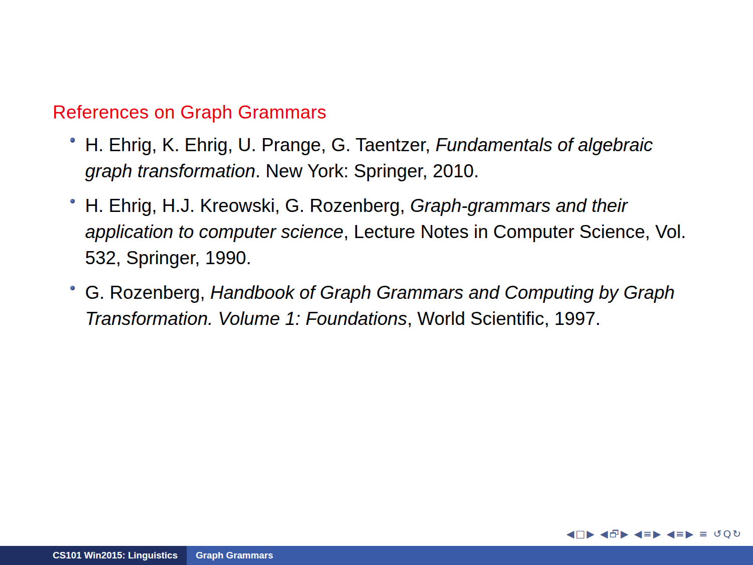References on Graph Grammars
H. Ehrig, K. Ehrig, U. Prange, G. Taentzer, Fundamentals of algebraic graph transformation. New York: Springer, 2010.
H. Ehrig, H.J. Kreowski, G. Rozenberg, Graph-grammars and their application to computer science, Lecture Notes in Computer Science, Vol. 532, Springer, 1990.
G. Rozenberg, Handbook of Graph Grammars and Computing by Graph Transformation. Volume 1: Foundations, World Scientific, 1997.
◀□▶ ◀🗗▶ ◀≡▶ ◀≡▶ ≡ ↺Q↻
CS101 Win2015: Linguistics
Graph Grammars